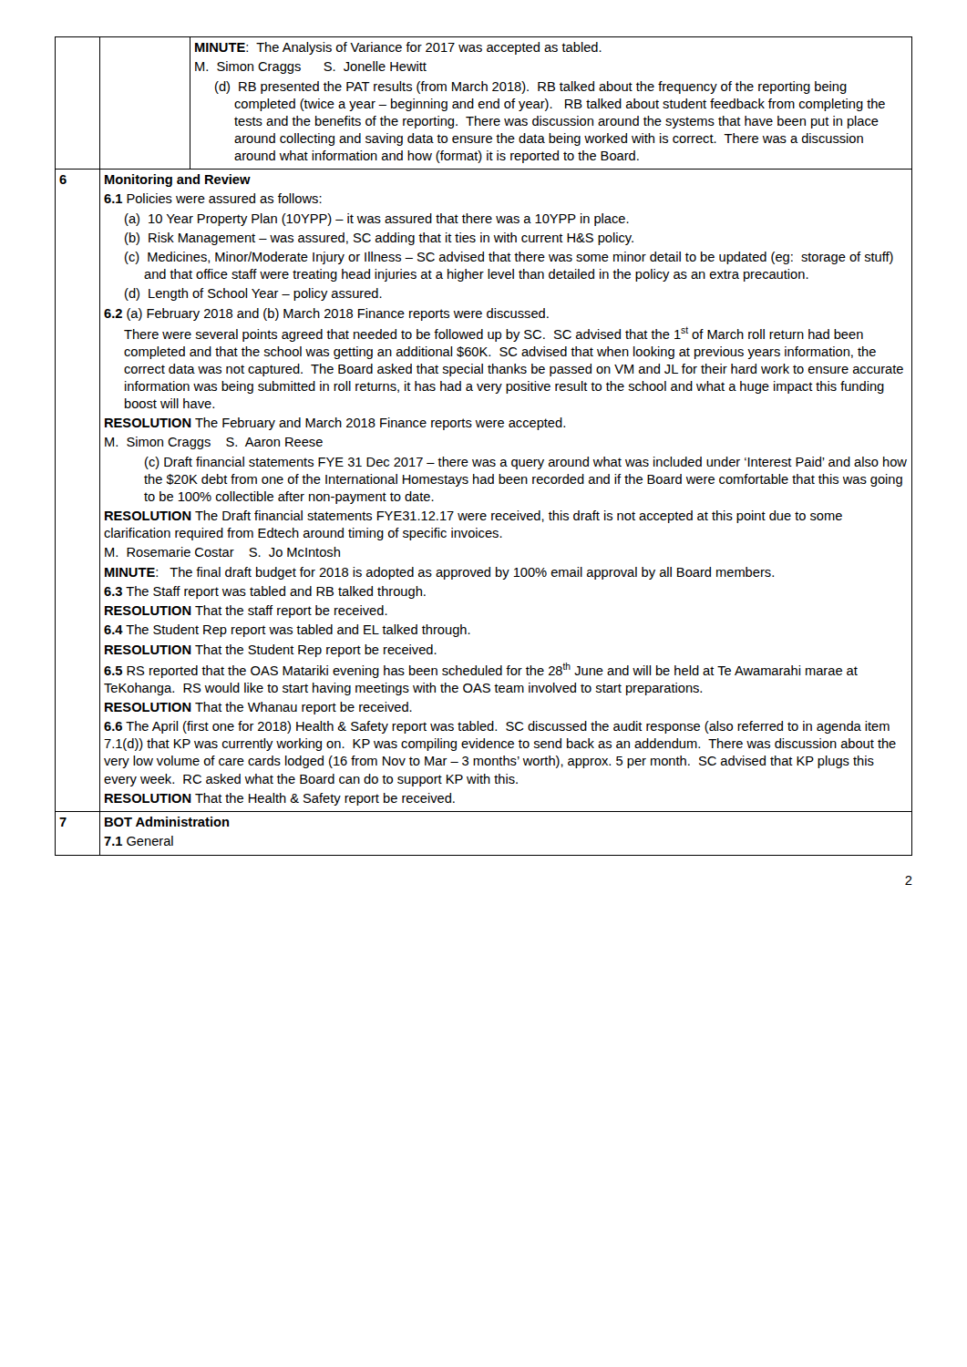| | | MINUTE : The Analysis of Variance for 2017 was accepted as tabled. M. Simon Craggs S. Jonelle Hewitt (d) RB presented the PAT results (from March 2018). RB talked about the frequency of the reporting being completed (twice a year – beginning and end of year). RB talked about student feedback from completing the tests and the benefits of the reporting. There was discussion around the systems that have been put in place around collecting and saving data to ensure the data being worked with is correct. There was a discussion around what information and how (format) it is reported to the Board. |
| 6 | Monitoring and Review 6.1 Policies were assured as follows: (a) 10 Year Property Plan (10YPP) – it was assured that there was a 10YPP in place. (b) Risk Management – was assured, SC adding that it ties in with current H&S policy. (c) Medicines, Minor/Moderate Injury or Illness – SC advised that there was some minor detail to be updated (eg: storage of stuff) and that office staff were treating head injuries at a higher level than detailed in the policy as an extra precaution. (d) Length of School Year – policy assured. 6.2 (a) February 2018 and (b) March 2018 Finance reports were discussed. There were several points agreed that needed to be followed up by SC. SC advised that the 1 st of March roll return had been completed and that the school was getting an additional $60K. SC advised that when looking at previous years information, the correct data was not captured. The Board asked that special thanks be passed on VM and JL for their hard work to ensure accurate information was being submitted in roll returns, it has had a very positive result to the school and what a huge impact this funding boost will have. RESOLUTION The February and March 2018 Finance reports were accepted. M. Simon Craggs S. Aaron Reese (c) Draft financial statements FYE 31 Dec 2017 – there was a query around what was included under ‘Interest Paid’ and also how the $20K debt from one of the International Homestays had been recorded and if the Board were comfortable that this was going to be 100% collectible after non-payment to date. RESOLUTION The Draft financial statements FYE31.12.17 were received, this draft is not accepted at this point due to some clarification required from Edtech around timing of specific invoices. M. Rosemarie Costar S. Jo McIntosh MINUTE : The final draft budget for 2018 is adopted as approved by 100% email approval by all Board members. 6.3 The Staff report was tabled and RB talked through. RESOLUTION That the staff report be received. 6.4 The Student Rep report was tabled and EL talked through. RESOLUTION That the Student Rep report be received. 6.5 RS reported that the OAS Matariki evening has been scheduled for the 28 th June and will be held at Te Awamarahi marae at TeKohanga. RS would like to start having meetings with the OAS team involved to start preparations. RESOLUTION That the Whanau report be received. 6.6 The April (first one for 2018) Health & Safety report was tabled. SC discussed the audit response (also referred to in agenda item 7.1(d)) that KP was currently working on. KP was compiling evidence to send back as an addendum. There was discussion about the very low volume of care cards lodged (16 from Nov to Mar – 3 months’ worth), approx. 5 per month. SC advised that KP plugs this every week. RC asked what the Board can do to support KP with this. RESOLUTION That the Health & Safety report be received. |
| 7 | BOT Administration 7.1 General |
2